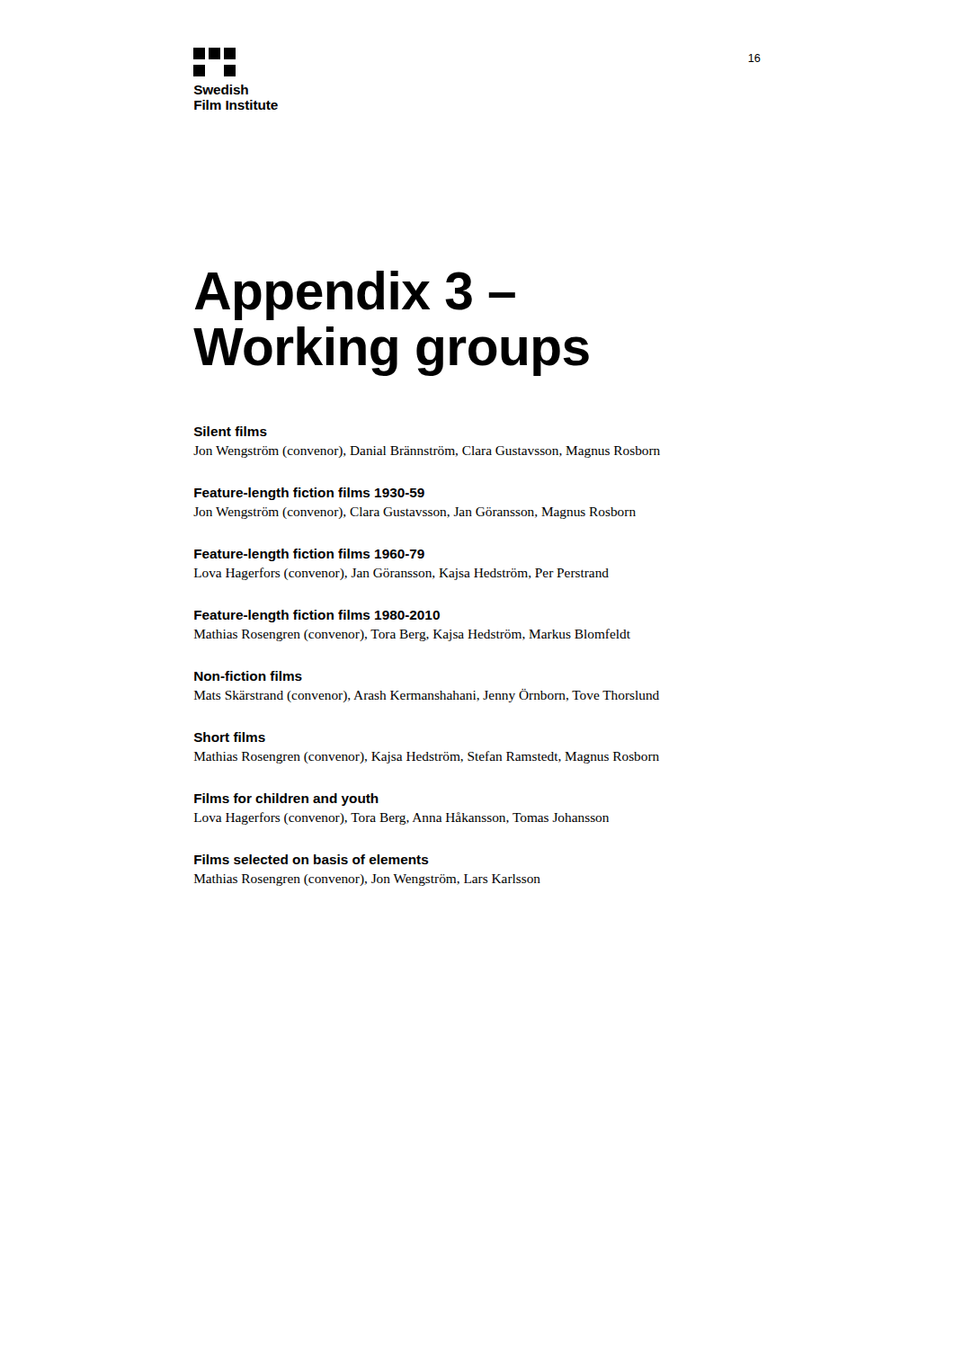Swedish
Film Institute
16
Appendix 3 –
Working groups
Silent films
Jon Wengström (convenor), Danial Brännström, Clara Gustavsson, Magnus Rosborn
Feature-length fiction films 1930-59
Jon Wengström (convenor), Clara Gustavsson, Jan Göransson, Magnus Rosborn
Feature-length fiction films 1960-79
Lova Hagerfors (convenor), Jan Göransson, Kajsa Hedström, Per Perstrand
Feature-length fiction films 1980-2010
Mathias Rosengren (convenor), Tora Berg, Kajsa Hedström, Markus Blomfeldt
Non-fiction films
Mats Skärstrand (convenor), Arash Kermanshahani, Jenny Örnborn, Tove Thorslund
Short films
Mathias Rosengren (convenor), Kajsa Hedström, Stefan Ramstedt, Magnus Rosborn
Films for children and youth
Lova Hagerfors (convenor), Tora Berg, Anna Håkansson, Tomas Johansson
Films selected on basis of elements
Mathias Rosengren (convenor), Jon Wengström, Lars Karlsson